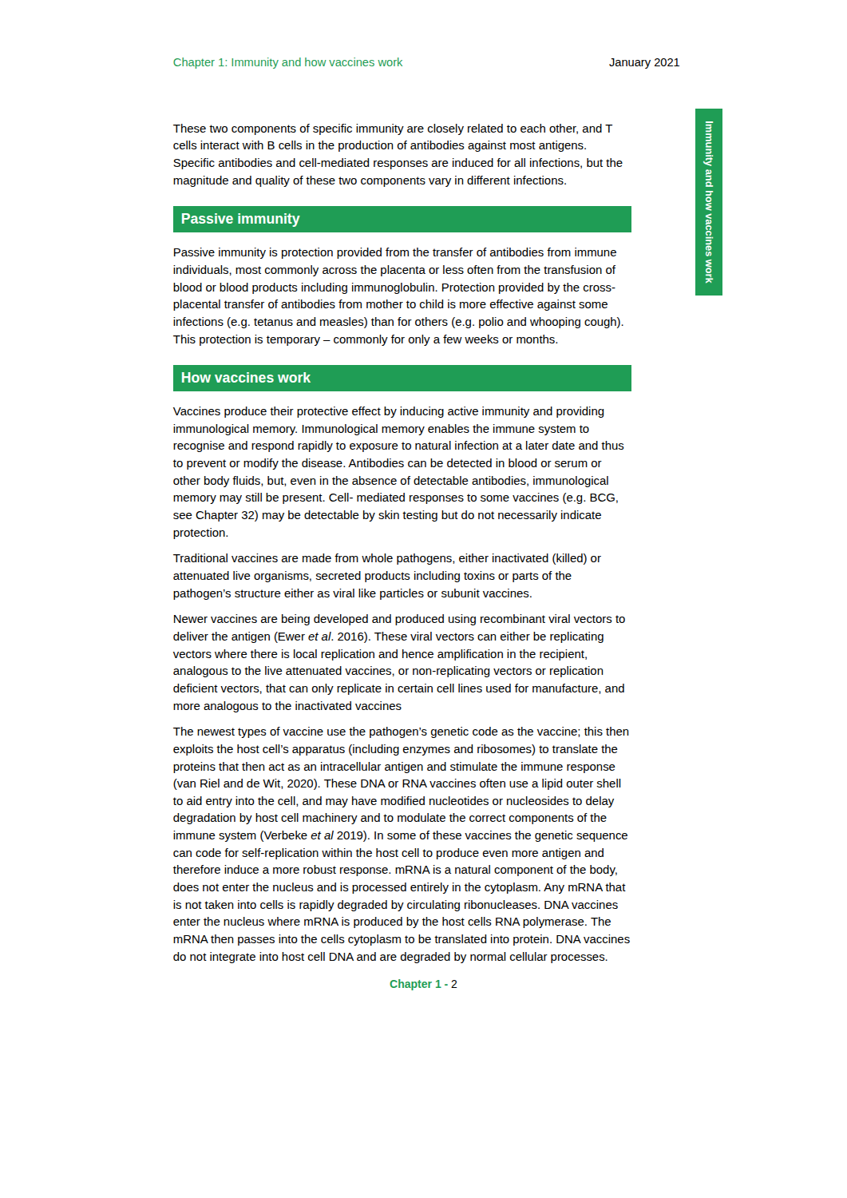Chapter 1: Immunity and how vaccines work
January 2021
Immunity and how vaccines work
These two components of specific immunity are closely related to each other, and T cells interact with B cells in the production of antibodies against most antigens. Specific antibodies and cell-mediated responses are induced for all infections, but the magnitude and quality of these two components vary in different infections.
Passive immunity
Passive immunity is protection provided from the transfer of antibodies from immune individuals, most commonly across the placenta or less often from the transfusion of blood or blood products including immunoglobulin. Protection provided by the cross-placental transfer of antibodies from mother to child is more effective against some infections (e.g. tetanus and measles) than for others (e.g. polio and whooping cough). This protection is temporary – commonly for only a few weeks or months.
How vaccines work
Vaccines produce their protective effect by inducing active immunity and providing immunological memory. Immunological memory enables the immune system to recognise and respond rapidly to exposure to natural infection at a later date and thus to prevent or modify the disease. Antibodies can be detected in blood or serum or other body fluids, but, even in the absence of detectable antibodies, immunological memory may still be present. Cell- mediated responses to some vaccines (e.g. BCG, see Chapter 32) may be detectable by skin testing but do not necessarily indicate protection.
Traditional vaccines are made from whole pathogens, either inactivated (killed) or attenuated live organisms, secreted products including toxins or parts of the pathogen’s structure either as viral like particles or subunit vaccines.
Newer vaccines are being developed and produced using recombinant viral vectors to deliver the antigen (Ewer et al. 2016). These viral vectors can either be replicating vectors where there is local replication and hence amplification in the recipient, analogous to the live attenuated vaccines, or non-replicating vectors or replication deficient vectors, that can only replicate in certain cell lines used for manufacture, and more analogous to the inactivated vaccines
The newest types of vaccine use the pathogen’s genetic code as the vaccine; this then exploits the host cell’s apparatus (including enzymes and ribosomes) to translate the proteins that then act as an intracellular antigen and stimulate the immune response (van Riel and de Wit, 2020). These DNA or RNA vaccines often use a lipid outer shell to aid entry into the cell, and may have modified nucleotides or nucleosides to delay degradation by host cell machinery and to modulate the correct components of the immune system (Verbeke et al 2019). In some of these vaccines the genetic sequence can code for self-replication within the host cell to produce even more antigen and therefore induce a more robust response. mRNA is a natural component of the body, does not enter the nucleus and is processed entirely in the cytoplasm. Any mRNA that is not taken into cells is rapidly degraded by circulating ribonucleases. DNA vaccines enter the nucleus where mRNA is produced by the host cells RNA polymerase. The mRNA then passes into the cells cytoplasm to be translated into protein. DNA vaccines do not integrate into host cell DNA and are degraded by normal cellular processes.
Chapter 1 - 2